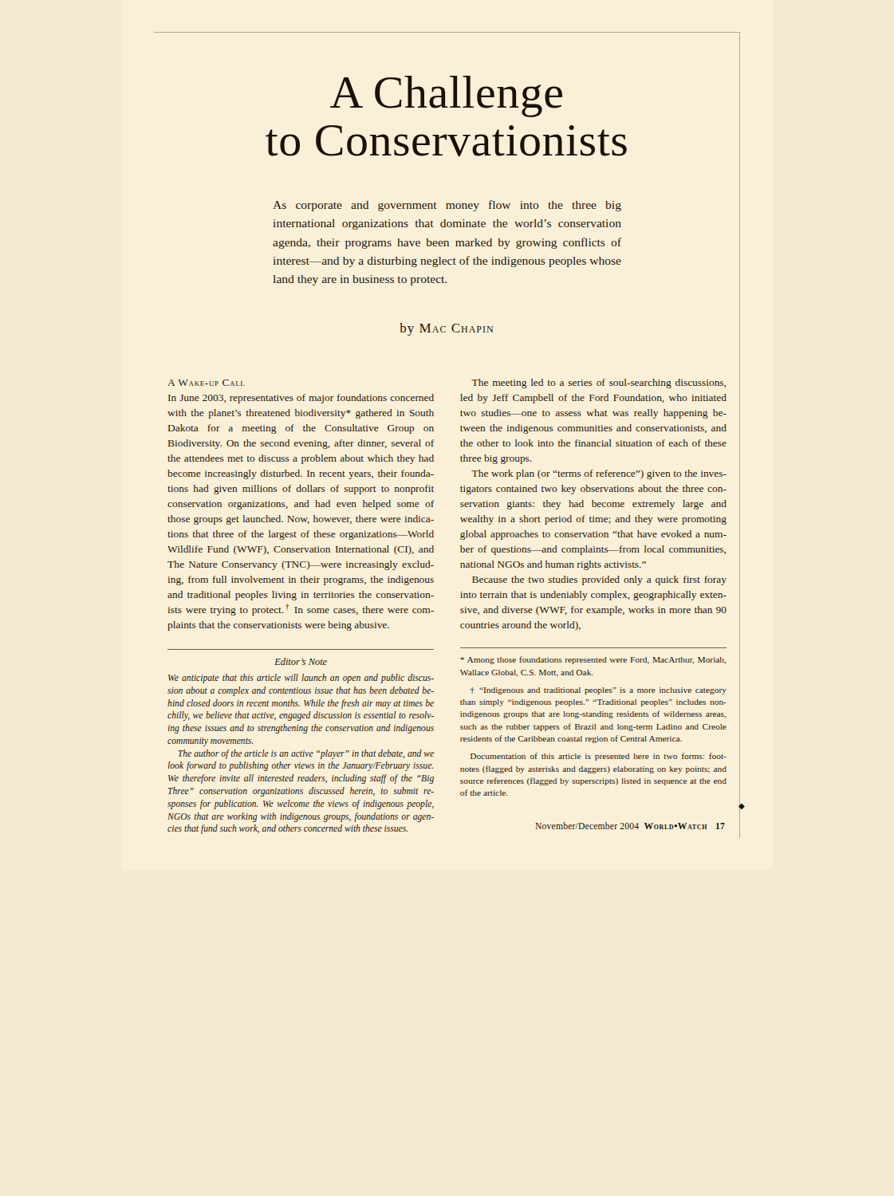A Challenge
to Conservationists
As corporate and government money flow into the three big international organizations that dominate the world’s conservation agenda, their programs have been marked by growing conflicts of interest—and by a disturbing neglect of the indigenous peoples whose land they are in business to protect.
by Mac Chapin
A Wake-up Call
In June 2003, representatives of major foundations concerned with the planet’s threatened biodiversity* gathered in South Dakota for a meeting of the Consultative Group on Biodiversity. On the second evening, after dinner, several of the attendees met to discuss a problem about which they had become increasingly disturbed. In recent years, their foundations had given millions of dollars of support to nonprofit conservation organizations, and had even helped some of those groups get launched. Now, however, there were indications that three of the largest of these organizations—World Wildlife Fund (WWF), Conservation International (CI), and The Nature Conservancy (TNC)—were increasingly excluding, from full involvement in their programs, the indigenous and traditional peoples living in territories the conservationists were trying to protect.† In some cases, there were complaints that the conservationists were being abusive.
Editor’s Note
We anticipate that this article will launch an open and public discussion about a complex and contentious issue that has been debated behind closed doors in recent months. While the fresh air may at times be chilly, we believe that active, engaged discussion is essential to resolving these issues and to strengthening the conservation and indigenous community movements.
The author of the article is an active “player” in that debate, and we look forward to publishing other views in the January/February issue. We therefore invite all interested readers, including staff of the “Big Three” conservation organizations discussed herein, to submit responses for publication. We welcome the views of indigenous people, NGOs that are working with indigenous groups, foundations or agencies that fund such work, and others concerned with these issues.
The meeting led to a series of soul-searching discussions, led by Jeff Campbell of the Ford Foundation, who initiated two studies—one to assess what was really happening between the indigenous communities and conservationists, and the other to look into the financial situation of each of these three big groups.
The work plan (or “terms of reference”) given to the investigators contained two key observations about the three conservation giants: they had become extremely large and wealthy in a short period of time; and they were promoting global approaches to conservation “that have evoked a number of questions—and complaints—from local communities, national NGOs and human rights activists.”
Because the two studies provided only a quick first foray into terrain that is undeniably complex, geographically extensive, and diverse (WWF, for example, works in more than 90 countries around the world),
* Among those foundations represented were Ford, MacArthur, Moriah, Wallace Global, C.S. Mott, and Oak.
† “Indigenous and traditional peoples” is a more inclusive category than simply “indigenous peoples.” “Traditional peoples” includes non-indigenous groups that are long-standing residents of wilderness areas, such as the rubber tappers of Brazil and long-term Ladino and Creole residents of the Caribbean coastal region of Central America.
Documentation of this article is presented here in two forms: footnotes (flagged by asterisks and daggers) elaborating on key points; and source references (flagged by superscripts) listed in sequence at the end of the article.
November/December 2004 World•Watch 17
◆